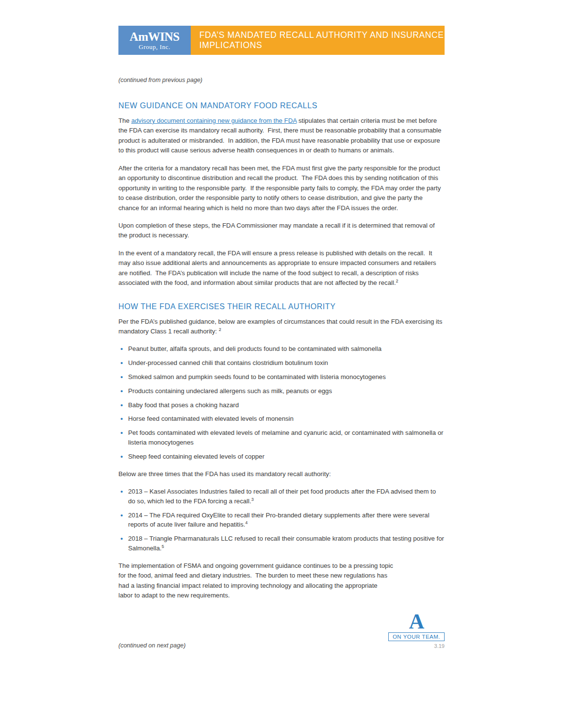AmWINS Group, Inc.
FDA’s Mandated Recall Authority and Insurance Implications
(continued from previous page)
New Guidance on Mandatory Food Recalls
The advisory document containing new guidance from the FDA stipulates that certain criteria must be met before the FDA can exercise its mandatory recall authority. First, there must be reasonable probability that a consumable product is adulterated or misbranded. In addition, the FDA must have reasonable probability that use or exposure to this product will cause serious adverse health consequences in or death to humans or animals.
After the criteria for a mandatory recall has been met, the FDA must first give the party responsible for the product an opportunity to discontinue distribution and recall the product. The FDA does this by sending notification of this opportunity in writing to the responsible party. If the responsible party fails to comply, the FDA may order the party to cease distribution, order the responsible party to notify others to cease distribution, and give the party the chance for an informal hearing which is held no more than two days after the FDA issues the order.
Upon completion of these steps, the FDA Commissioner may mandate a recall if it is determined that removal of the product is necessary.
In the event of a mandatory recall, the FDA will ensure a press release is published with details on the recall. It may also issue additional alerts and announcements as appropriate to ensure impacted consumers and retailers are notified. The FDA’s publication will include the name of the food subject to recall, a description of risks associated with the food, and information about similar products that are not affected by the recall.2
How the FDA Exercises Their Recall Authority
Per the FDA’s published guidance, below are examples of circumstances that could result in the FDA exercising its mandatory Class 1 recall authority: 2
Peanut butter, alfalfa sprouts, and deli products found to be contaminated with salmonella
Under-processed canned chili that contains clostridium botulinum toxin
Smoked salmon and pumpkin seeds found to be contaminated with listeria monocytogenes
Products containing undeclared allergens such as milk, peanuts or eggs
Baby food that poses a choking hazard
Horse feed contaminated with elevated levels of monensin
Pet foods contaminated with elevated levels of melamine and cyanuric acid, or contaminated with salmonella or listeria monocytogenes
Sheep feed containing elevated levels of copper
Below are three times that the FDA has used its mandatory recall authority:
2013 – Kasel Associates Industries failed to recall all of their pet food products after the FDA advised them to do so, which led to the FDA forcing a recall.3
2014 – The FDA required OxyElite to recall their Pro-branded dietary supplements after there were several reports of acute liver failure and hepatitis.4
2018 – Triangle Pharmanaturals LLC refused to recall their consumable kratom products that testing positive for Salmonella.5
The implementation of FSMA and ongoing government guidance continues to be a pressing topic for the food, animal feed and dietary industries. The burden to meet these new regulations has had a lasting financial impact related to improving technology and allocating the appropriate labor to adapt to the new requirements.
(continued on next page)
A
ON YOUR TEAM.
3.19